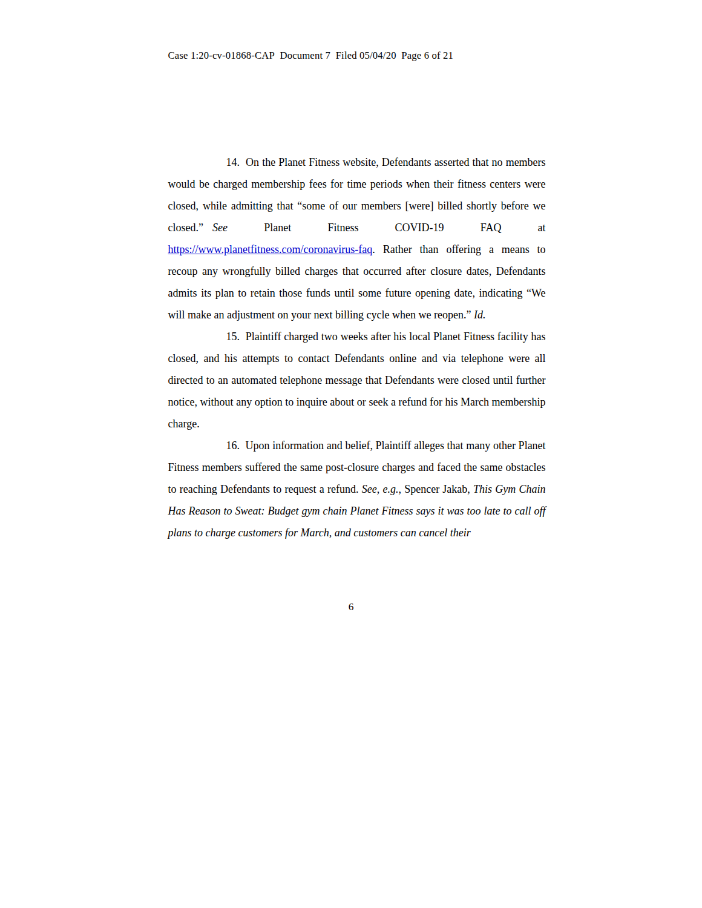Case 1:20-cv-01868-CAP Document 7 Filed 05/04/20 Page 6 of 21
14. On the Planet Fitness website, Defendants asserted that no members would be charged membership fees for time periods when their fitness centers were closed, while admitting that “some of our members [were] billed shortly before we closed.” See Planet Fitness COVID-19 FAQ at https://www.planetfitness.com/coronavirus-faq. Rather than offering a means to recoup any wrongfully billed charges that occurred after closure dates, Defendants admits its plan to retain those funds until some future opening date, indicating “We will make an adjustment on your next billing cycle when we reopen.” Id.
15. Plaintiff charged two weeks after his local Planet Fitness facility has closed, and his attempts to contact Defendants online and via telephone were all directed to an automated telephone message that Defendants were closed until further notice, without any option to inquire about or seek a refund for his March membership charge.
16. Upon information and belief, Plaintiff alleges that many other Planet Fitness members suffered the same post-closure charges and faced the same obstacles to reaching Defendants to request a refund. See, e.g., Spencer Jakab, This Gym Chain Has Reason to Sweat: Budget gym chain Planet Fitness says it was too late to call off plans to charge customers for March, and customers can cancel their
6